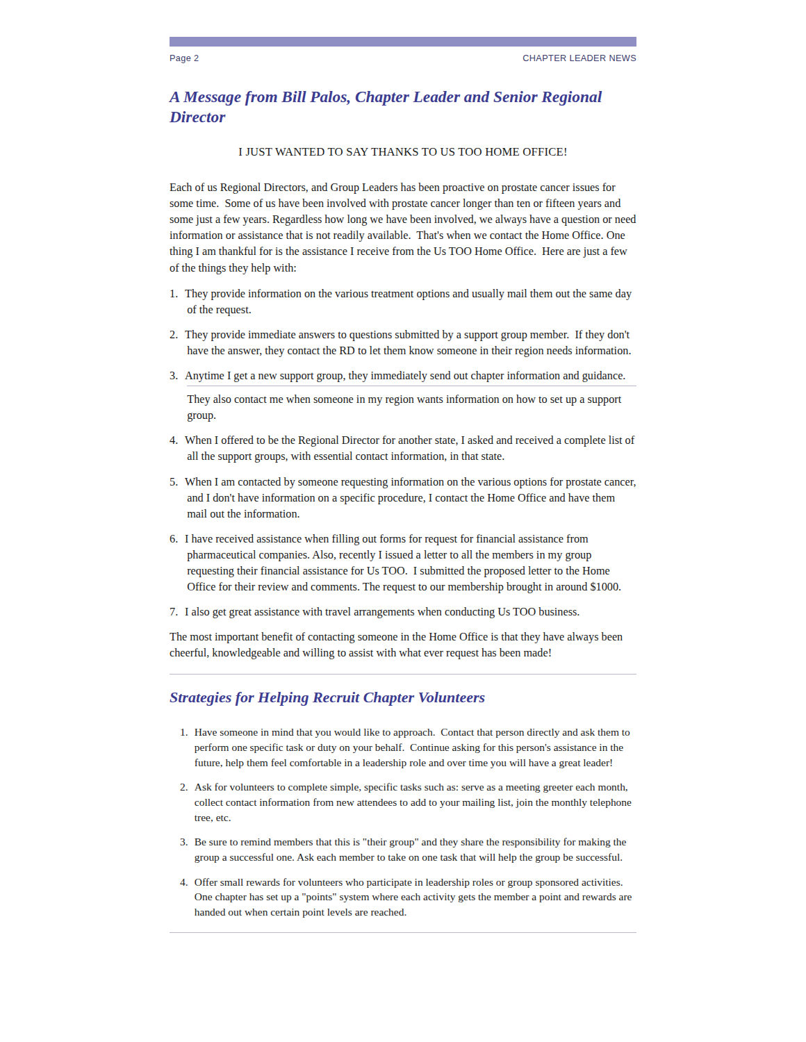Page 2
Chapter Leader News
A Message from Bill Palos, Chapter Leader and Senior Regional Director
I JUST WANTED TO SAY THANKS TO US TOO HOME OFFICE!
Each of us Regional Directors, and Group Leaders has been proactive on prostate cancer issues for some time. Some of us have been involved with prostate cancer longer than ten or fifteen years and some just a few years. Regardless how long we have been involved, we always have a question or need information or assistance that is not readily available. That's when we contact the Home Office. One thing I am thankful for is the assistance I receive from the Us TOO Home Office. Here are just a few of the things they help with:
1. They provide information on the various treatment options and usually mail them out the same day of the request.
2. They provide immediate answers to questions submitted by a support group member. If they don't have the answer, they contact the RD to let them know someone in their region needs information.
3. Anytime I get a new support group, they immediately send out chapter information and guidance.
They also contact me when someone in my region wants information on how to set up a support group.
4. When I offered to be the Regional Director for another state, I asked and received a complete list of all the support groups, with essential contact information, in that state.
5. When I am contacted by someone requesting information on the various options for prostate cancer, and I don't have information on a specific procedure, I contact the Home Office and have them mail out the information.
6. I have received assistance when filling out forms for request for financial assistance from pharmaceutical companies. Also, recently I issued a letter to all the members in my group requesting their financial assistance for Us TOO. I submitted the proposed letter to the Home Office for their review and comments. The request to our membership brought in around $1000.
7. I also get great assistance with travel arrangements when conducting Us TOO business.
The most important benefit of contacting someone in the Home Office is that they have always been cheerful, knowledgeable and willing to assist with what ever request has been made!
Strategies for Helping Recruit Chapter Volunteers
Have someone in mind that you would like to approach. Contact that person directly and ask them to perform one specific task or duty on your behalf. Continue asking for this person's assistance in the future, help them feel comfortable in a leadership role and over time you will have a great leader!
Ask for volunteers to complete simple, specific tasks such as: serve as a meeting greeter each month, collect contact information from new attendees to add to your mailing list, join the monthly telephone tree, etc.
Be sure to remind members that this is "their group" and they share the responsibility for making the group a successful one. Ask each member to take on one task that will help the group be successful.
Offer small rewards for volunteers who participate in leadership roles or group sponsored activities. One chapter has set up a "points" system where each activity gets the member a point and rewards are handed out when certain point levels are reached.